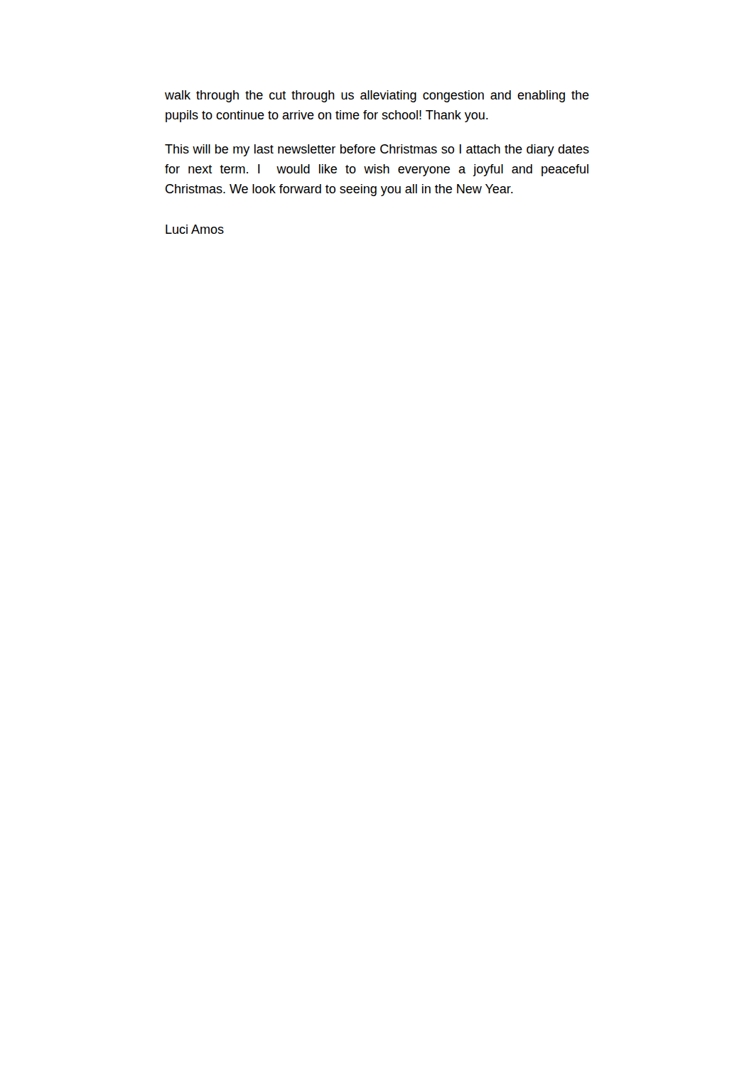walk through the cut through us alleviating congestion and enabling the pupils to continue to arrive on time for school! Thank you.
This will be my last newsletter before Christmas so I attach the diary dates for next term. I would like to wish everyone a joyful and peaceful Christmas. We look forward to seeing you all in the New Year.
Luci Amos